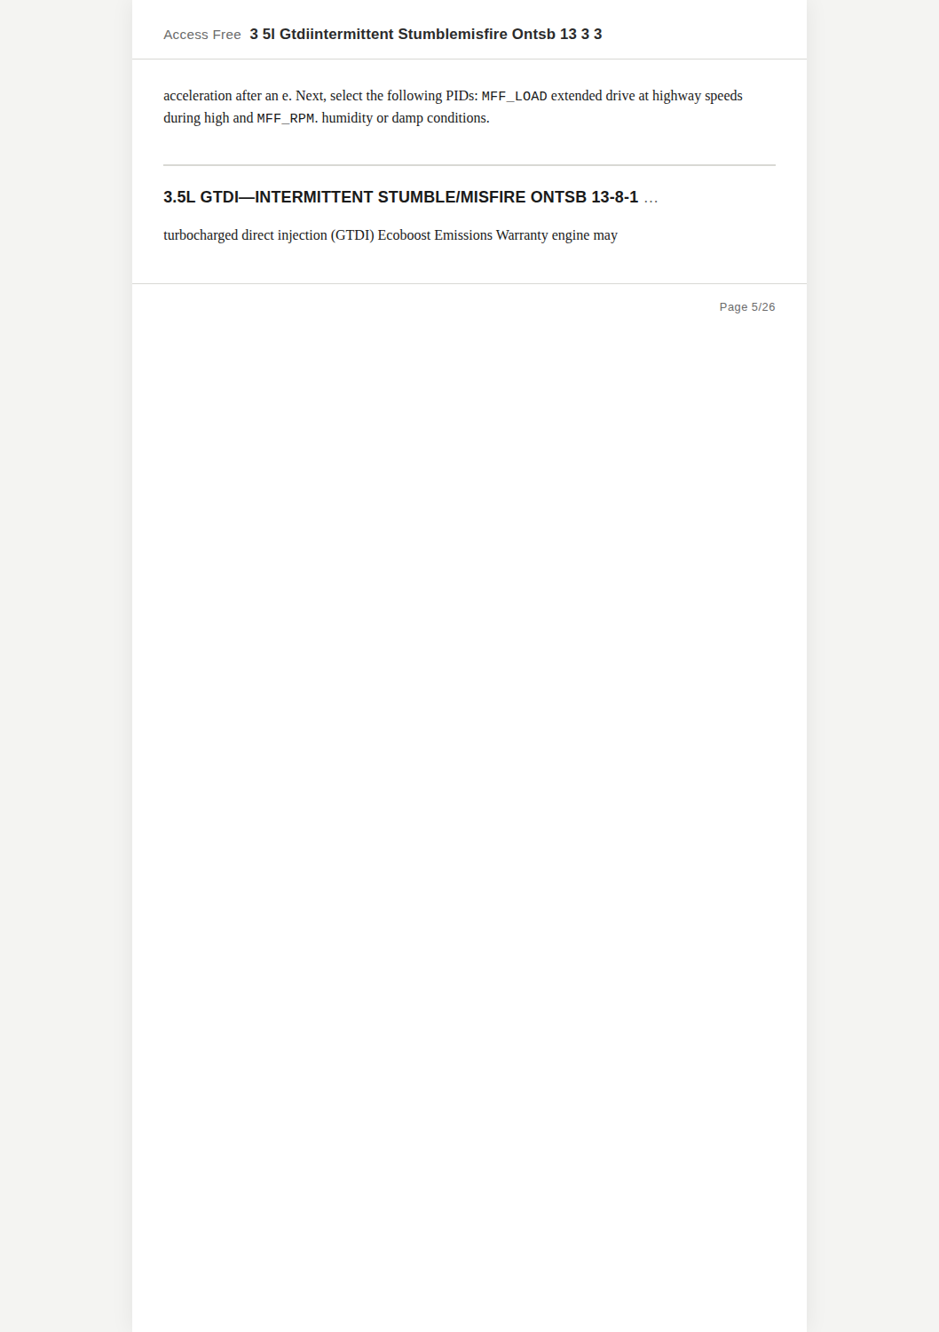Access Free 3 5l Gtdiintermittent Stumblemisfire Ontsb 13 3 3
acceleration after an e. Next, select the following PIDs: MFF_LOAD extended drive at highway speeds during high and MFF_RPM. humidity or damp conditions.
3.5L GTDI—INTERMITTENT STUMBLE/MISFIRE ONTSB 13-8-1 …
turbocharged direct injection (GTDI) Ecoboost Emissions Warranty engine may
Page 5/26